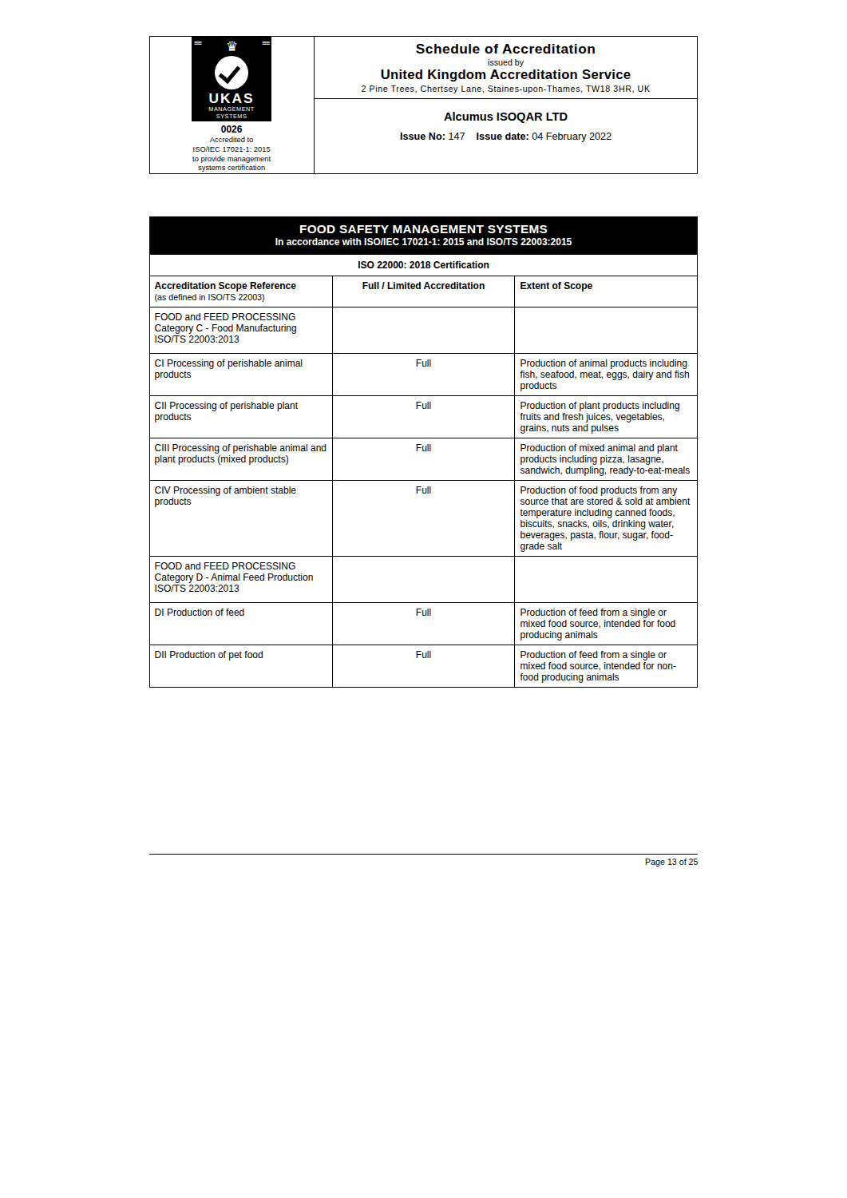| ≡≡ ≡≡ ♛ UKAS MANAGEMENT SYSTEMS 0026 Accredited to ISO/IEC 17021-1: 2015 to provide management systems certification | Schedule of Accreditation issued by United Kingdom Accreditation Service 2 Pine Trees, Chertsey Lane, Staines-upon-Thames, TW18 3HR, UK Alcumus ISOQAR LTD Issue No: 147 Issue date: 04 February 2022 |
| FOOD SAFETY MANAGEMENT SYSTEMS In accordance with ISO/IEC 17021-1: 2015 and ISO/TS 22003:2015 |
| ISO 22000: 2018 Certification |
| Accreditation Scope Reference (as defined in ISO/TS 22003) | Full / Limited Accreditation | Extent of Scope |
| FOOD and FEED PROCESSING Category C - Food Manufacturing ISO/TS 22003:2013 | | |
| CI Processing of perishable animal products | Full | Production of animal products including fish, seafood, meat, eggs, dairy and fish products |
| CII Processing of perishable plant products | Full | Production of plant products including fruits and fresh juices, vegetables, grains, nuts and pulses |
| CIII Processing of perishable animal and plant products (mixed products) | Full | Production of mixed animal and plant products including pizza, lasagne, sandwich, dumpling, ready-to-eat-meals |
| CIV Processing of ambient stable products | Full | Production of food products from any source that are stored & sold at ambient temperature including canned foods, biscuits, snacks, oils, drinking water, beverages, pasta, flour, sugar, food-grade salt |
| FOOD and FEED PROCESSING Category D - Animal Feed Production ISO/TS 22003:2013 | | |
| DI Production of feed | Full | Production of feed from a single or mixed food source, intended for food producing animals |
| DII Production of pet food | Full | Production of feed from a single or mixed food source, intended for non-food producing animals |
Page 13 of 25